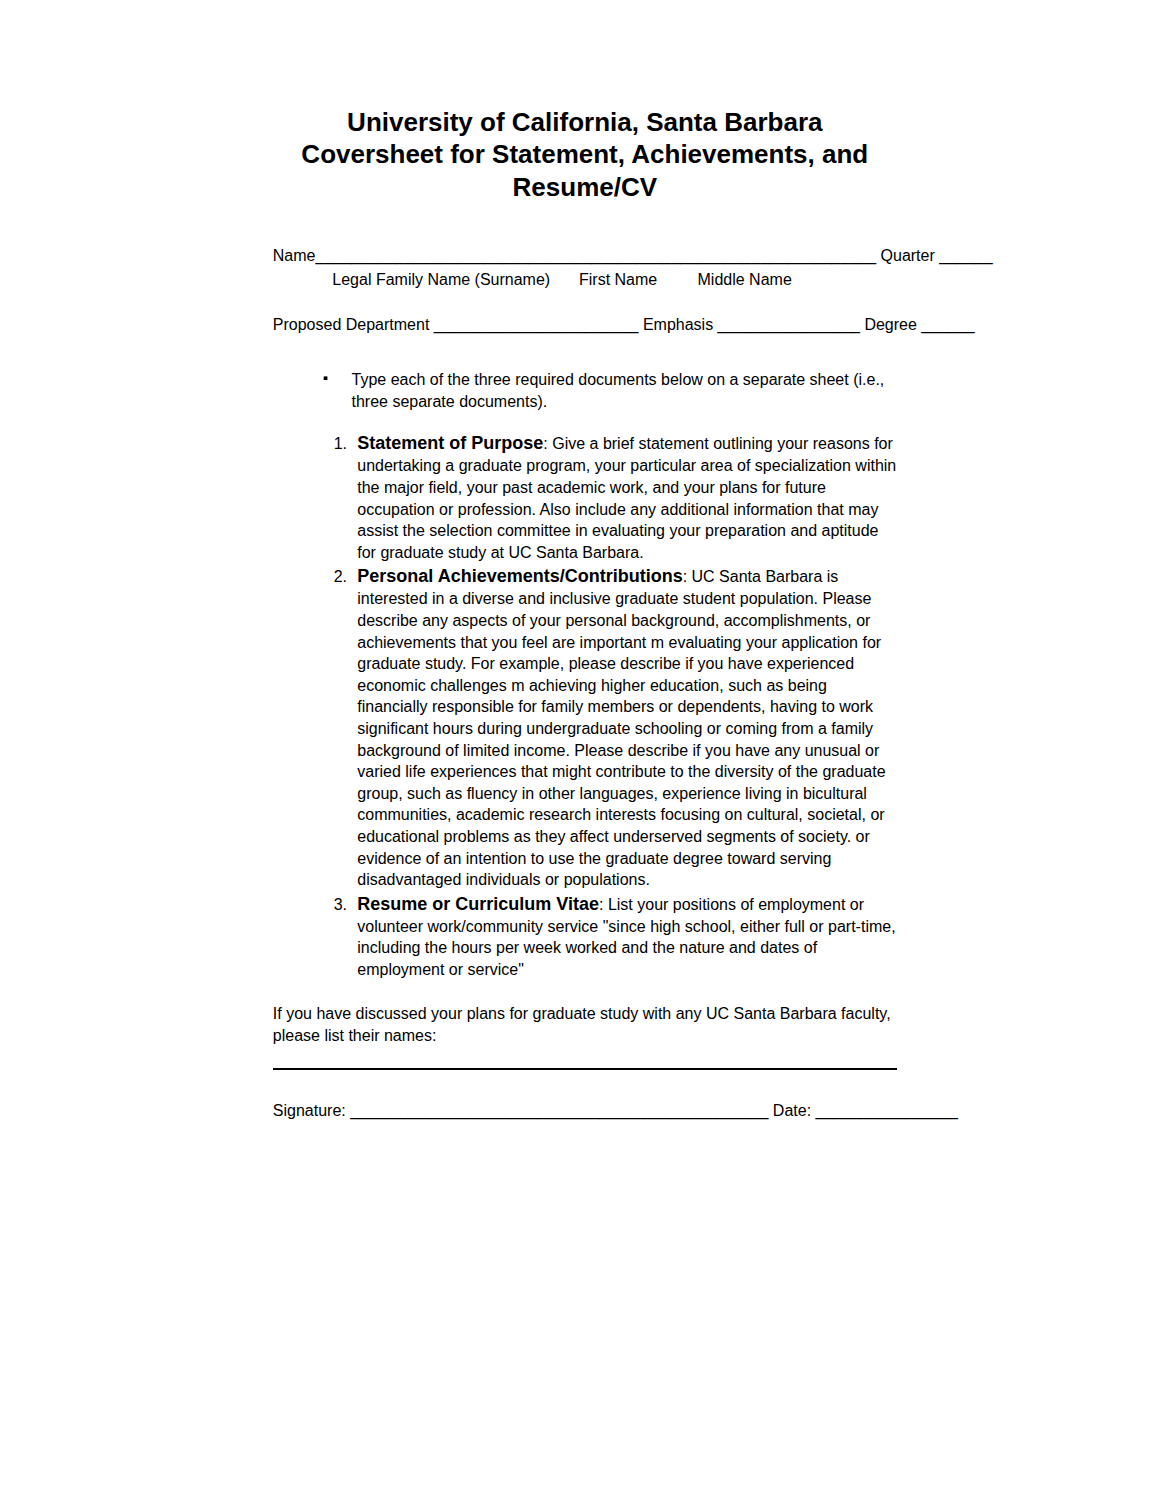University of California, Santa Barbara
Coversheet for Statement, Achievements, and Resume/CV
Name_______________________________________________________________ Quarter ______
Legal Family Name (Surname) First Name Middle Name
Proposed Department _______________________ Emphasis ________________ Degree ______
Type each of the three required documents below on a separate sheet (i.e., three separate documents).
Statement of Purpose: Give a brief statement outlining your reasons for undertaking a graduate program, your particular area of specialization within the major field, your past academic work, and your plans for future occupation or profession. Also include any additional information that may assist the selection committee in evaluating your preparation and aptitude for graduate study at UC Santa Barbara.
Personal Achievements/Contributions: UC Santa Barbara is interested in a diverse and inclusive graduate student population. Please describe any aspects of your personal background, accomplishments, or achievements that you feel are important m evaluating your application for graduate study. For example, please describe if you have experienced economic challenges m achieving higher education, such as being financially responsible for family members or dependents, having to work significant hours during undergraduate schooling or coming from a family background of limited income. Please describe if you have any unusual or varied life experiences that might contribute to the diversity of the graduate group, such as fluency in other languages, experience living in bicultural communities, academic research interests focusing on cultural, societal, or educational problems as they affect underserved segments of society. or evidence of an intention to use the graduate degree toward serving disadvantaged individuals or populations.
Resume or Curriculum Vitae: List your positions of employment or volunteer work/community service "since high school, either full or part-time, including the hours per week worked and the nature and dates of employment or service"
If you have discussed your plans for graduate study with any UC Santa Barbara faculty, please list their names:
Signature: _______________________________________________ Date: ________________